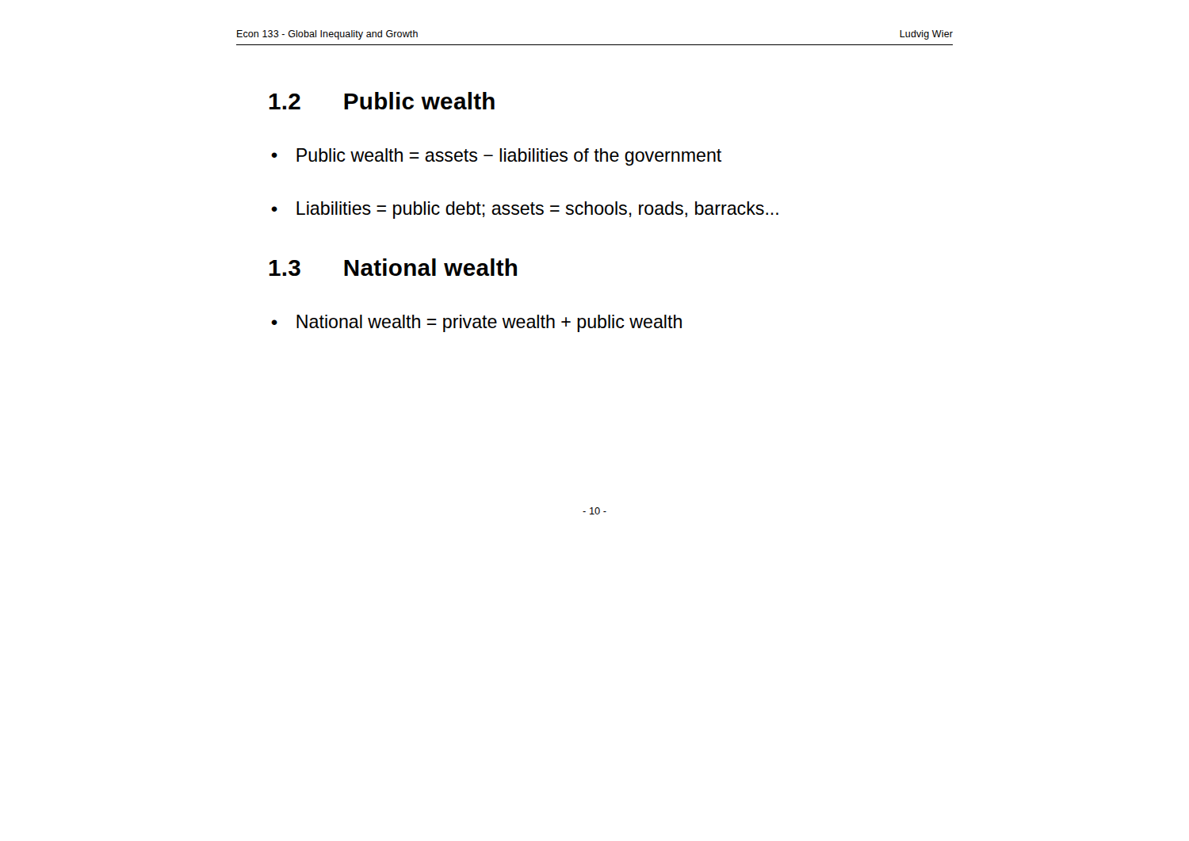Econ 133 - Global Inequality and Growth
Ludvig Wier
1.2 Public wealth
Public wealth = assets − liabilities of the government
Liabilities = public debt; assets = schools, roads, barracks...
1.3 National wealth
National wealth = private wealth + public wealth
- 10 -